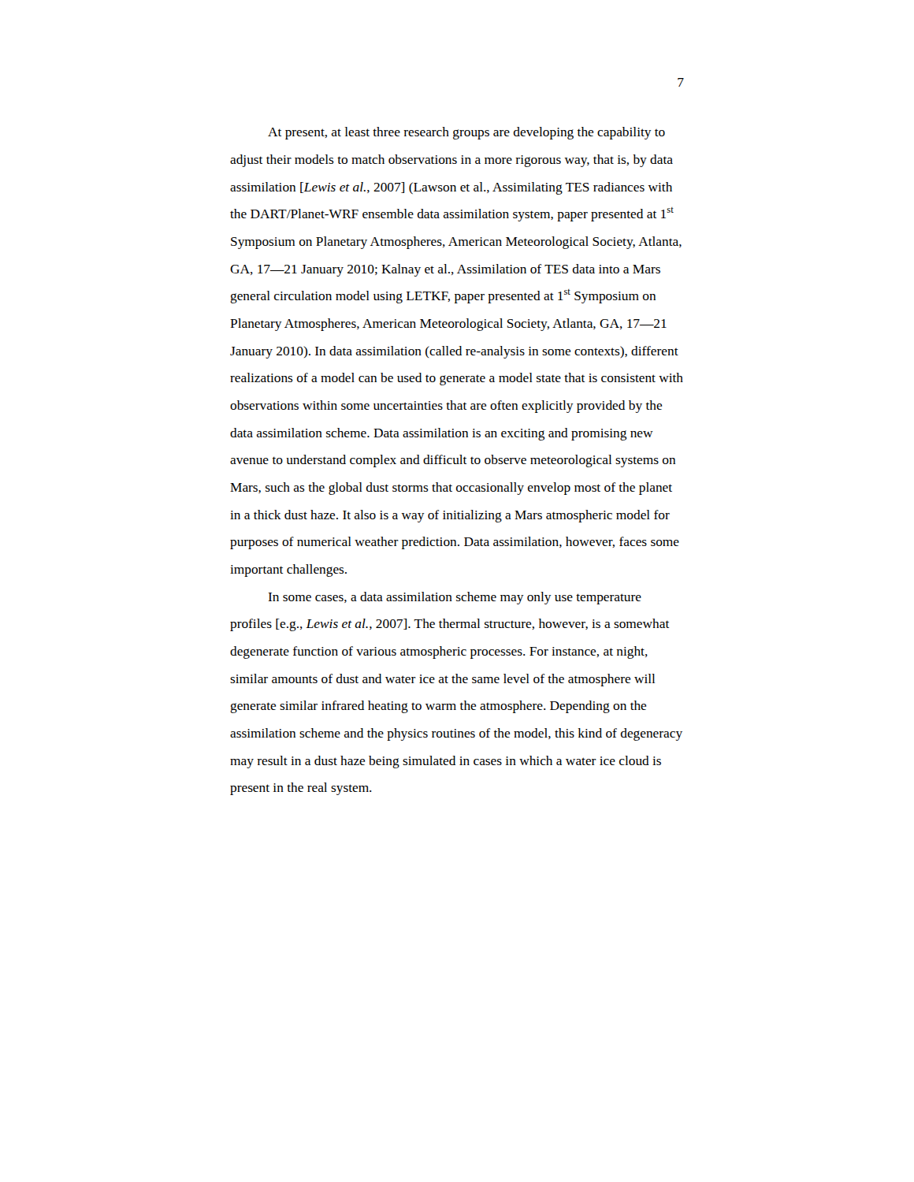7
At present, at least three research groups are developing the capability to adjust their models to match observations in a more rigorous way, that is, by data assimilation [Lewis et al., 2007] (Lawson et al., Assimilating TES radiances with the DART/Planet-WRF ensemble data assimilation system, paper presented at 1st Symposium on Planetary Atmospheres, American Meteorological Society, Atlanta, GA, 17—21 January 2010; Kalnay et al., Assimilation of TES data into a Mars general circulation model using LETKF, paper presented at 1st Symposium on Planetary Atmospheres, American Meteorological Society, Atlanta, GA, 17—21 January 2010). In data assimilation (called re-analysis in some contexts), different realizations of a model can be used to generate a model state that is consistent with observations within some uncertainties that are often explicitly provided by the data assimilation scheme. Data assimilation is an exciting and promising new avenue to understand complex and difficult to observe meteorological systems on Mars, such as the global dust storms that occasionally envelop most of the planet in a thick dust haze. It also is a way of initializing a Mars atmospheric model for purposes of numerical weather prediction. Data assimilation, however, faces some important challenges.
In some cases, a data assimilation scheme may only use temperature profiles [e.g., Lewis et al., 2007]. The thermal structure, however, is a somewhat degenerate function of various atmospheric processes. For instance, at night, similar amounts of dust and water ice at the same level of the atmosphere will generate similar infrared heating to warm the atmosphere. Depending on the assimilation scheme and the physics routines of the model, this kind of degeneracy may result in a dust haze being simulated in cases in which a water ice cloud is present in the real system.